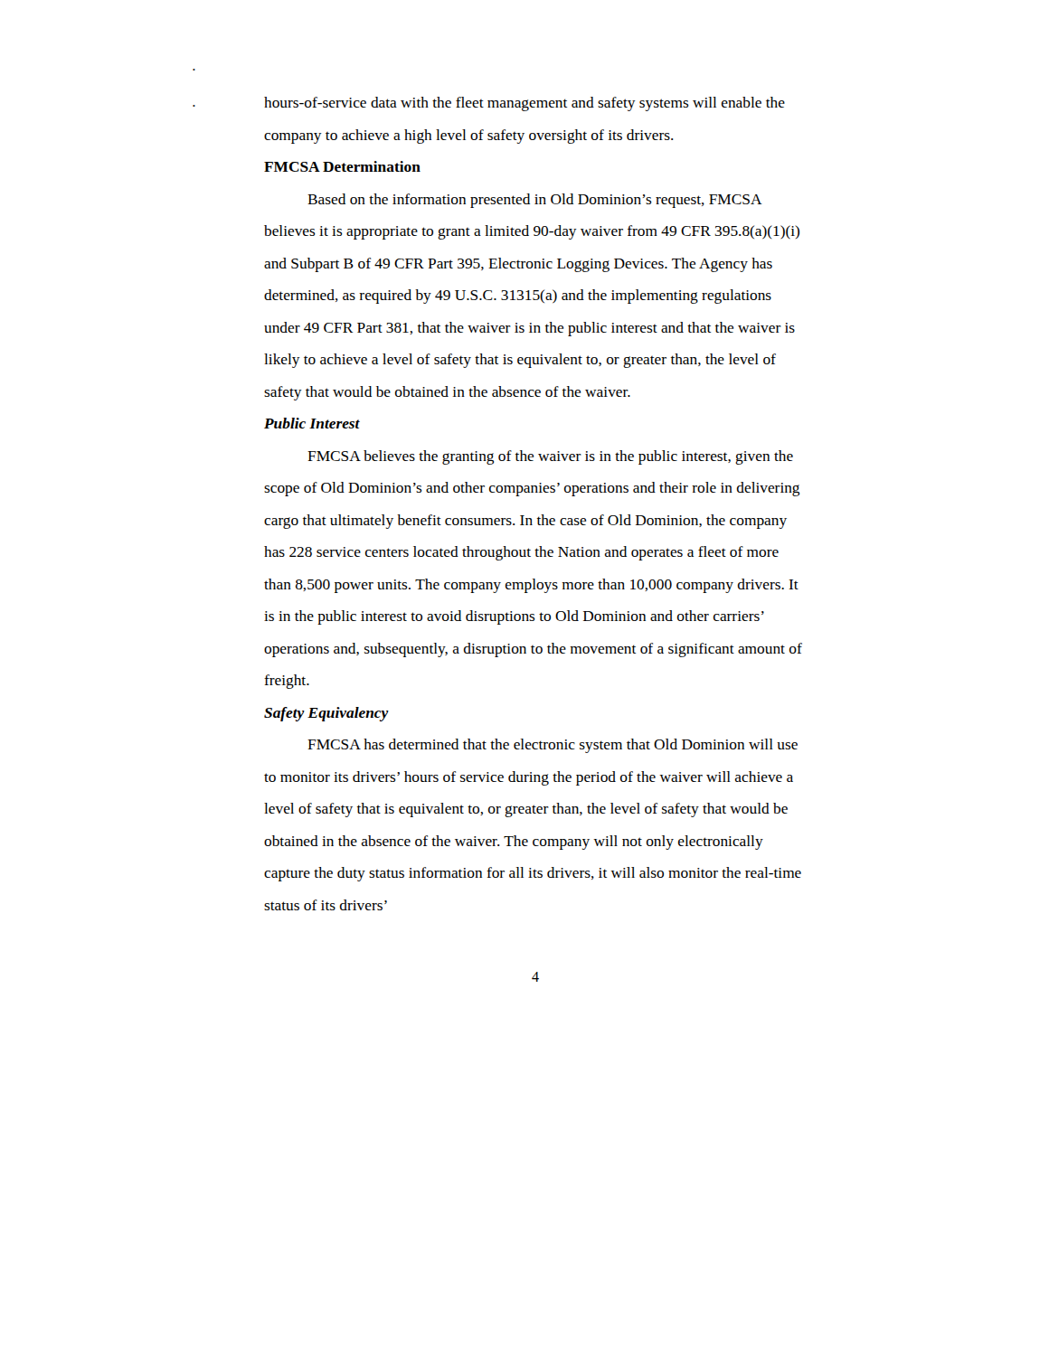.
.
hours-of-service data with the fleet management and safety systems will enable the company to achieve a high level of safety oversight of its drivers.
FMCSA Determination
Based on the information presented in Old Dominion’s request, FMCSA believes it is appropriate to grant a limited 90-day waiver from 49 CFR 395.8(a)(1)(i) and Subpart B of 49 CFR Part 395, Electronic Logging Devices. The Agency has determined, as required by 49 U.S.C. 31315(a) and the implementing regulations under 49 CFR Part 381, that the waiver is in the public interest and that the waiver is likely to achieve a level of safety that is equivalent to, or greater than, the level of safety that would be obtained in the absence of the waiver.
Public Interest
FMCSA believes the granting of the waiver is in the public interest, given the scope of Old Dominion’s and other companies’ operations and their role in delivering cargo that ultimately benefit consumers. In the case of Old Dominion, the company has 228 service centers located throughout the Nation and operates a fleet of more than 8,500 power units. The company employs more than 10,000 company drivers. It is in the public interest to avoid disruptions to Old Dominion and other carriers’ operations and, subsequently, a disruption to the movement of a significant amount of freight.
Safety Equivalency
FMCSA has determined that the electronic system that Old Dominion will use to monitor its drivers’ hours of service during the period of the waiver will achieve a level of safety that is equivalent to, or greater than, the level of safety that would be obtained in the absence of the waiver. The company will not only electronically capture the duty status information for all its drivers, it will also monitor the real-time status of its drivers’
4